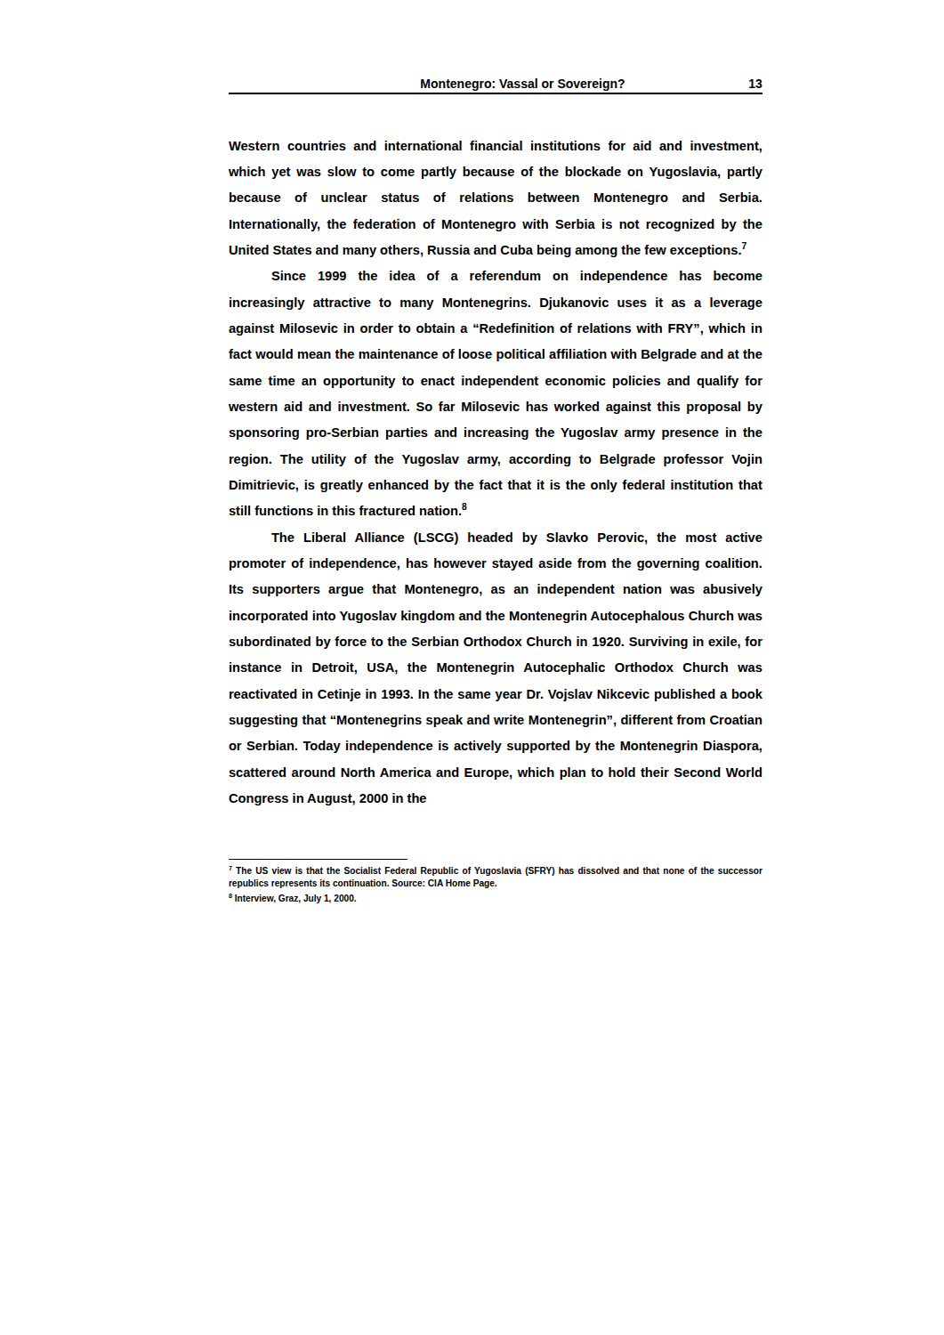Montenegro: Vassal or Sovereign? 13
Western countries and international financial institutions for aid and investment, which yet was slow to come partly because of the blockade on Yugoslavia, partly because of unclear status of relations between Montenegro and Serbia. Internationally, the federation of Montenegro with Serbia is not recognized by the United States and many others, Russia and Cuba being among the few exceptions.7
Since 1999 the idea of a referendum on independence has become increasingly attractive to many Montenegrins. Djukanovic uses it as a leverage against Milosevic in order to obtain a “Redefinition of relations with FRY”, which in fact would mean the maintenance of loose political affiliation with Belgrade and at the same time an opportunity to enact independent economic policies and qualify for western aid and investment. So far Milosevic has worked against this proposal by sponsoring pro-Serbian parties and increasing the Yugoslav army presence in the region. The utility of the Yugoslav army, according to Belgrade professor Vojin Dimitrievic, is greatly enhanced by the fact that it is the only federal institution that still functions in this fractured nation.8
The Liberal Alliance (LSCG) headed by Slavko Perovic, the most active promoter of independence, has however stayed aside from the governing coalition. Its supporters argue that Montenegro, as an independent nation was abusively incorporated into Yugoslav kingdom and the Montenegrin Autocephalous Church was subordinated by force to the Serbian Orthodox Church in 1920. Surviving in exile, for instance in Detroit, USA, the Montenegrin Autocephalic Orthodox Church was reactivated in Cetinje in 1993. In the same year Dr. Vojslav Nikcevic published a book suggesting that “Montenegrins speak and write Montenegrin”, different from Croatian or Serbian. Today independence is actively supported by the Montenegrin Diaspora, scattered around North America and Europe, which plan to hold their Second World Congress in August, 2000 in the
7 The US view is that the Socialist Federal Republic of Yugoslavia (SFRY) has dissolved and that none of the successor republics represents its continuation. Source: CIA Home Page.
8 Interview, Graz, July 1, 2000.